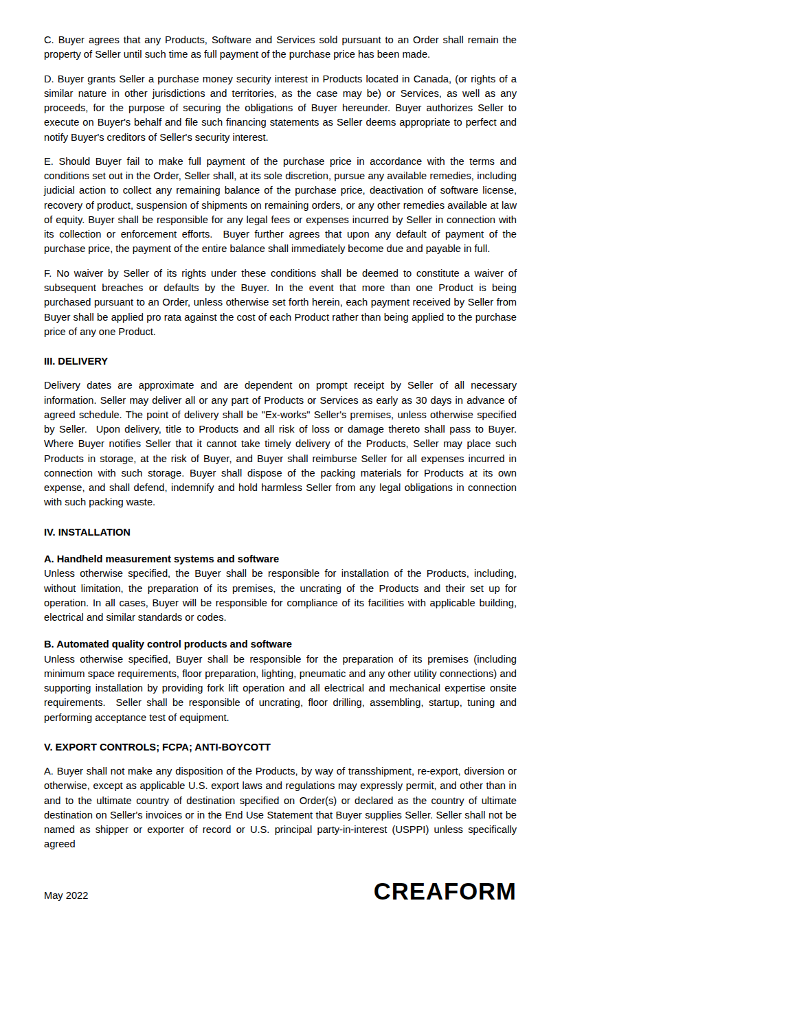C. Buyer agrees that any Products, Software and Services sold pursuant to an Order shall remain the property of Seller until such time as full payment of the purchase price has been made.
D. Buyer grants Seller a purchase money security interest in Products located in Canada, (or rights of a similar nature in other jurisdictions and territories, as the case may be) or Services, as well as any proceeds, for the purpose of securing the obligations of Buyer hereunder. Buyer authorizes Seller to execute on Buyer's behalf and file such financing statements as Seller deems appropriate to perfect and notify Buyer's creditors of Seller's security interest.
E. Should Buyer fail to make full payment of the purchase price in accordance with the terms and conditions set out in the Order, Seller shall, at its sole discretion, pursue any available remedies, including judicial action to collect any remaining balance of the purchase price, deactivation of software license, recovery of product, suspension of shipments on remaining orders, or any other remedies available at law of equity. Buyer shall be responsible for any legal fees or expenses incurred by Seller in connection with its collection or enforcement efforts. Buyer further agrees that upon any default of payment of the purchase price, the payment of the entire balance shall immediately become due and payable in full.
F. No waiver by Seller of its rights under these conditions shall be deemed to constitute a waiver of subsequent breaches or defaults by the Buyer. In the event that more than one Product is being purchased pursuant to an Order, unless otherwise set forth herein, each payment received by Seller from Buyer shall be applied pro rata against the cost of each Product rather than being applied to the purchase price of any one Product.
III. DELIVERY
Delivery dates are approximate and are dependent on prompt receipt by Seller of all necessary information. Seller may deliver all or any part of Products or Services as early as 30 days in advance of agreed schedule. The point of delivery shall be "Ex-works" Seller's premises, unless otherwise specified by Seller. Upon delivery, title to Products and all risk of loss or damage thereto shall pass to Buyer. Where Buyer notifies Seller that it cannot take timely delivery of the Products, Seller may place such Products in storage, at the risk of Buyer, and Buyer shall reimburse Seller for all expenses incurred in connection with such storage. Buyer shall dispose of the packing materials for Products at its own expense, and shall defend, indemnify and hold harmless Seller from any legal obligations in connection with such packing waste.
IV. INSTALLATION
A. Handheld measurement systems and software
Unless otherwise specified, the Buyer shall be responsible for installation of the Products, including, without limitation, the preparation of its premises, the uncrating of the Products and their set up for operation. In all cases, Buyer will be responsible for compliance of its facilities with applicable building, electrical and similar standards or codes.
B. Automated quality control products and software
Unless otherwise specified, Buyer shall be responsible for the preparation of its premises (including minimum space requirements, floor preparation, lighting, pneumatic and any other utility connections) and supporting installation by providing fork lift operation and all electrical and mechanical expertise onsite requirements. Seller shall be responsible of uncrating, floor drilling, assembling, startup, tuning and performing acceptance test of equipment.
V. EXPORT CONTROLS; FCPA; ANTI-BOYCOTT
A. Buyer shall not make any disposition of the Products, by way of transshipment, re-export, diversion or otherwise, except as applicable U.S. export laws and regulations may expressly permit, and other than in and to the ultimate country of destination specified on Order(s) or declared as the country of ultimate destination on Seller's invoices or in the End Use Statement that Buyer supplies Seller. Seller shall not be named as shipper or exporter of record or U.S. principal party-in-interest (USPPI) unless specifically agreed
May 2022
CREAFORM